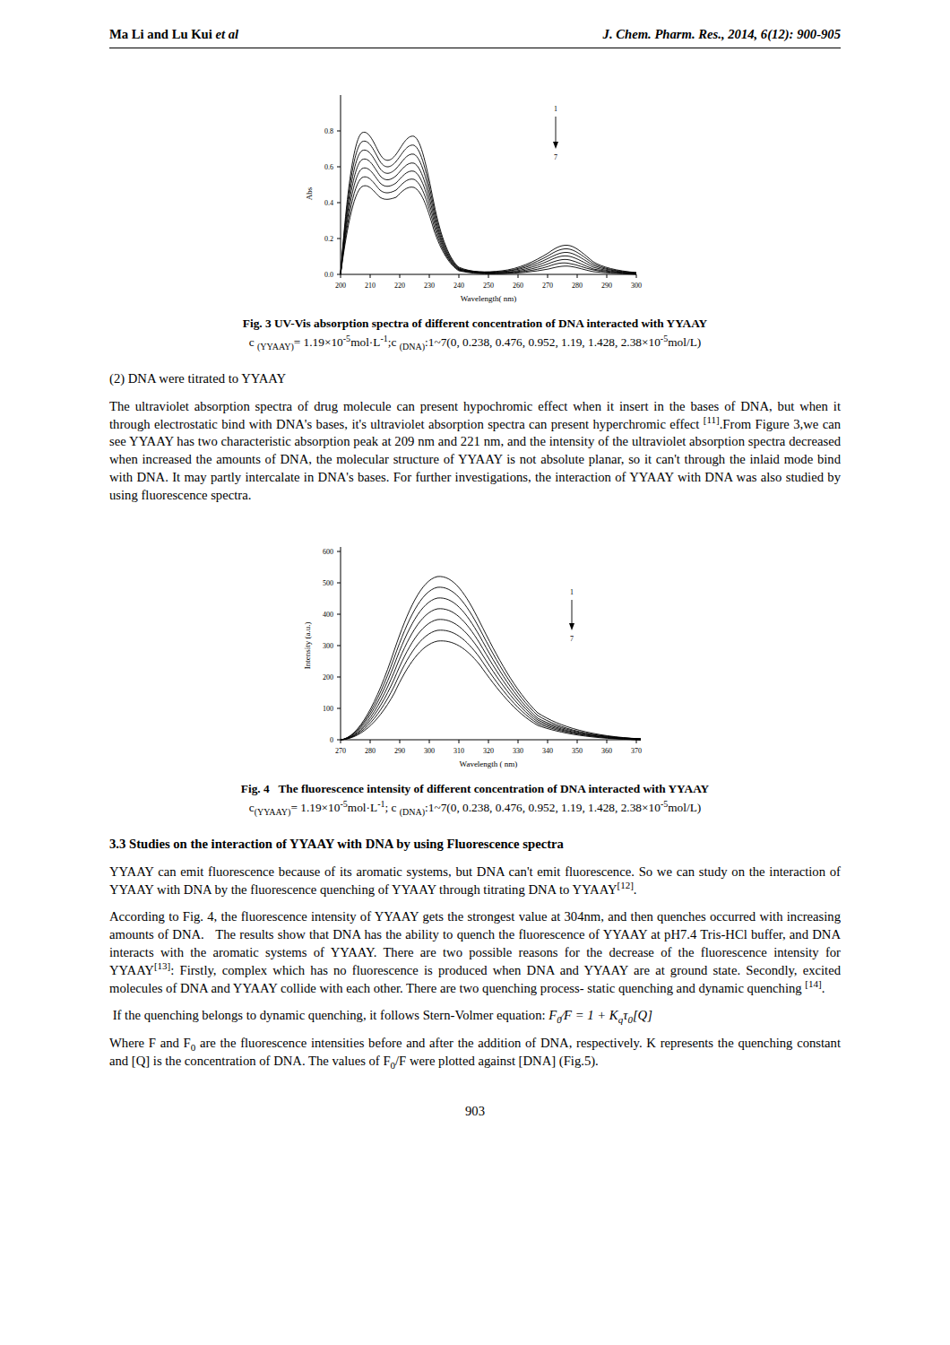Ma Li and Lu Kui et al J. Chem. Pharm. Res., 2014, 6(12): 900-905
0.0 0.2 0.4 0.6 0.8 Abs 200 210 220 230 240 250 260 270 280 290 300 Wavelength( nm) 1 7
Fig. 3 UV-Vis absorption spectra of different concentration of DNA interacted with YYAAY c (YYAAY)= 1.19×10-5mol·L-1;c (DNA):1~7(0, 0.238, 0.476, 0.952, 1.19, 1.428, 2.38×10-5mol/L)
(2) DNA were titrated to YYAAY
The ultraviolet absorption spectra of drug molecule can present hypochromic effect when it insert in the bases of DNA, but when it through electrostatic bind with DNA's bases, it's ultraviolet absorption spectra can present hyperchromic effect [11].From Figure 3,we can see YYAAY has two characteristic absorption peak at 209 nm and 221 nm, and the intensity of the ultraviolet absorption spectra decreased when increased the amounts of DNA, the molecular structure of YYAAY is not absolute planar, so it can't through the inlaid mode bind with DNA. It may partly intercalate in DNA's bases. For further investigations, the interaction of YYAAY with DNA was also studied by using fluorescence spectra.
0 100 200 300 400 500 600 Intensity (a.u.) 270 280 290 300 310 320 330 340 350 360 370 Wavelength ( nm) 1 7
Fig. 4 The fluorescence intensity of different concentration of DNA interacted with YYAAY c(YYAAY)= 1.19×10-5mol·L-1; c (DNA):1~7(0, 0.238, 0.476, 0.952, 1.19, 1.428, 2.38×10-5mol/L)
3.3 Studies on the interaction of YYAAY with DNA by using Fluorescence spectra
YYAAY can emit fluorescence because of its aromatic systems, but DNA can't emit fluorescence. So we can study on the interaction of YYAAY with DNA by the fluorescence quenching of YYAAY through titrating DNA to YYAAY[12].
According to Fig. 4, the fluorescence intensity of YYAAY gets the strongest value at 304nm, and then quenches occurred with increasing amounts of DNA. The results show that DNA has the ability to quench the fluorescence of YYAAY at pH7.4 Tris-HCl buffer, and DNA interacts with the aromatic systems of YYAAY. There are two possible reasons for the decrease of the fluorescence intensity for YYAAY[13]: Firstly, complex which has no fluorescence is produced when DNA and YYAAY are at ground state. Secondly, excited molecules of DNA and YYAAY collide with each other. There are two quenching process- static quenching and dynamic quenching [14].
If the quenching belongs to dynamic quenching, it follows Stern-Volmer equation: F0∕F = 1 + Kqτ0[Q]
Where F and F0 are the fluorescence intensities before and after the addition of DNA, respectively. K represents the quenching constant and [Q] is the concentration of DNA. The values of F0/F were plotted against [DNA] (Fig.5).
903